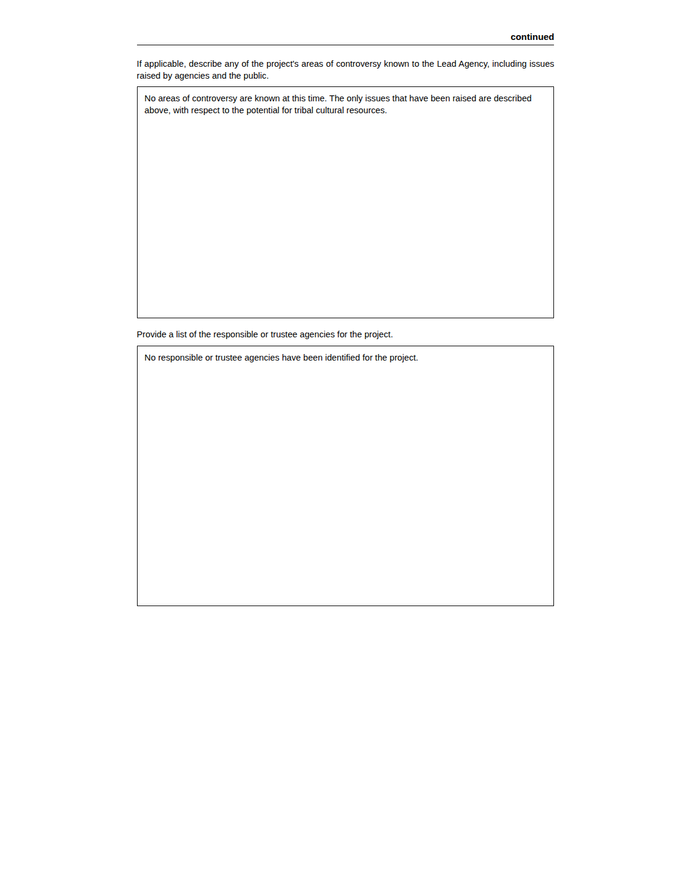continued
If applicable, describe any of the project's areas of controversy known to the Lead Agency, including issues raised by agencies and the public.
No areas of controversy are known at this time. The only issues that have been raised are described above, with respect to the potential for tribal cultural resources.
Provide a list of the responsible or trustee agencies for the project.
No responsible or trustee agencies have been identified for the project.